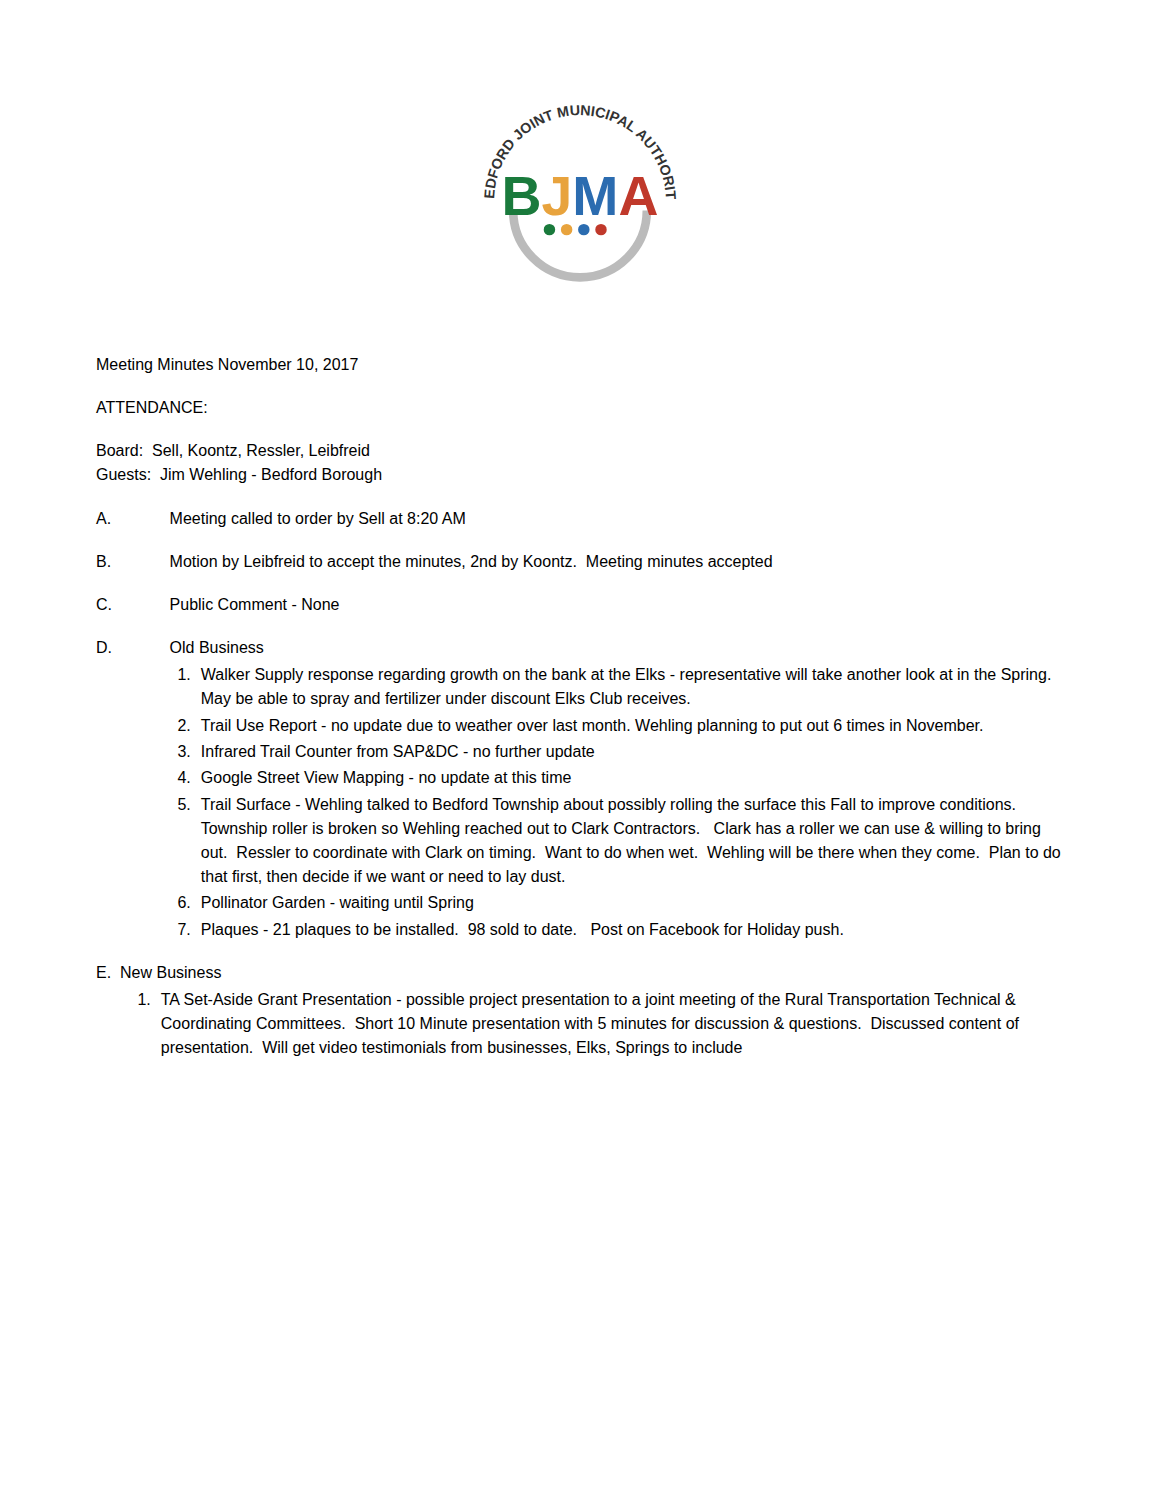Meeting Minutes November 10, 2017
ATTENDANCE:
Board: Sell, Koontz, Ressler, Leibfreid
Guests: Jim Wehling - Bedford Borough
A. Meeting called to order by Sell at 8:20 AM
B. Motion by Leibfreid to accept the minutes, 2nd by Koontz. Meeting minutes accepted
C. Public Comment - None
D. Old Business
Walker Supply response regarding growth on the bank at the Elks - representative will take another look at in the Spring. May be able to spray and fertilizer under discount Elks Club receives.
Trail Use Report - no update due to weather over last month. Wehling planning to put out 6 times in November.
Infrared Trail Counter from SAP&DC - no further update
Google Street View Mapping - no update at this time
Trail Surface - Wehling talked to Bedford Township about possibly rolling the surface this Fall to improve conditions. Township roller is broken so Wehling reached out to Clark Contractors. Clark has a roller we can use & willing to bring out. Ressler to coordinate with Clark on timing. Want to do when wet. Wehling will be there when they come. Plan to do that first, then decide if we want or need to lay dust.
Pollinator Garden - waiting until Spring
Plaques - 21 plaques to be installed. 98 sold to date. Post on Facebook for Holiday push.
E. New Business
TA Set-Aside Grant Presentation - possible project presentation to a joint meeting of the Rural Transportation Technical & Coordinating Committees. Short 10 Minute presentation with 5 minutes for discussion & questions. Discussed content of presentation. Will get video testimonials from businesses, Elks, Springs to include